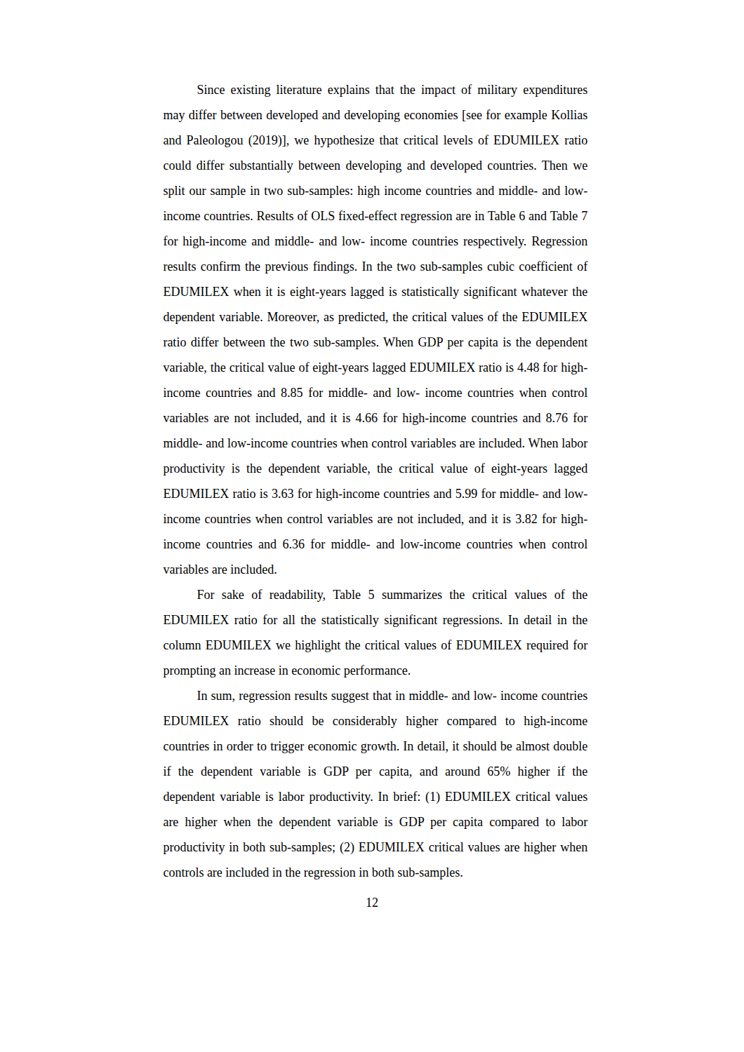Since existing literature explains that the impact of military expenditures may differ between developed and developing economies [see for example Kollias and Paleologou (2019)], we hypothesize that critical levels of EDUMILEX ratio could differ substantially between developing and developed countries. Then we split our sample in two sub-samples: high income countries and middle- and low-income countries. Results of OLS fixed-effect regression are in Table 6 and Table 7 for high-income and middle- and low- income countries respectively. Regression results confirm the previous findings. In the two sub-samples cubic coefficient of EDUMILEX when it is eight-years lagged is statistically significant whatever the dependent variable. Moreover, as predicted, the critical values of the EDUMILEX ratio differ between the two sub-samples. When GDP per capita is the dependent variable, the critical value of eight-years lagged EDUMILEX ratio is 4.48 for high-income countries and 8.85 for middle- and low- income countries when control variables are not included, and it is 4.66 for high-income countries and 8.76 for middle- and low-income countries when control variables are included. When labor productivity is the dependent variable, the critical value of eight-years lagged EDUMILEX ratio is 3.63 for high-income countries and 5.99 for middle- and low- income countries when control variables are not included, and it is 3.82 for high-income countries and 6.36 for middle- and low-income countries when control variables are included.
For sake of readability, Table 5 summarizes the critical values of the EDUMILEX ratio for all the statistically significant regressions. In detail in the column EDUMILEX we highlight the critical values of EDUMILEX required for prompting an increase in economic performance.
In sum, regression results suggest that in middle- and low- income countries EDUMILEX ratio should be considerably higher compared to high-income countries in order to trigger economic growth. In detail, it should be almost double if the dependent variable is GDP per capita, and around 65% higher if the dependent variable is labor productivity. In brief: (1) EDUMILEX critical values are higher when the dependent variable is GDP per capita compared to labor productivity in both sub-samples; (2) EDUMILEX critical values are higher when controls are included in the regression in both sub-samples.
12